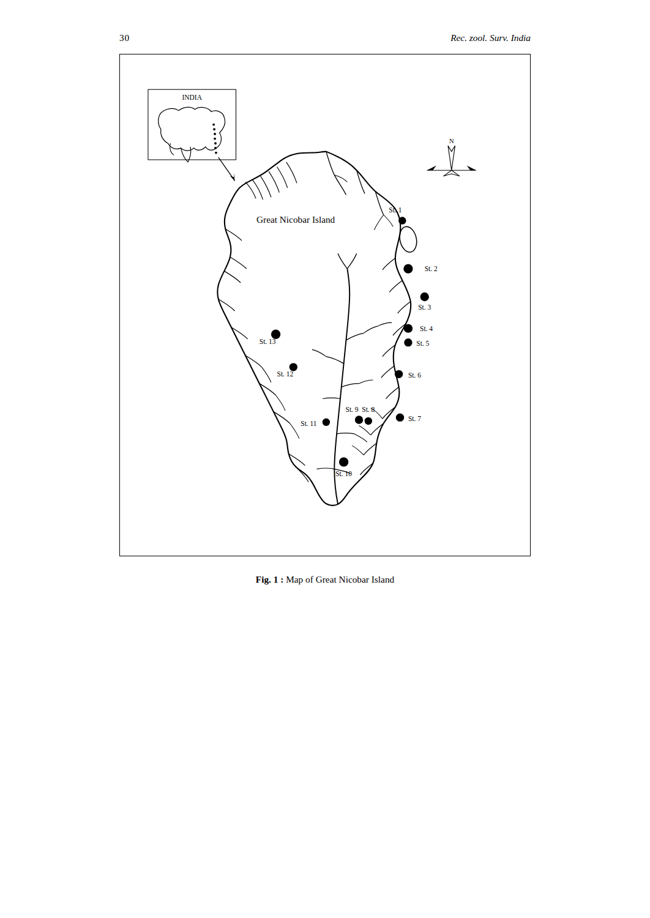30 Rec. zool. Surv. India
INDIA N Great Nicobar Island St. 1 St. 2 St. 3 St. 4 St. 5 St. 6 St. 7 St. 8 St. 9 St. 10 St. 11 St. 12 St. 13
Fig. 1 : Map of Great Nicobar Island